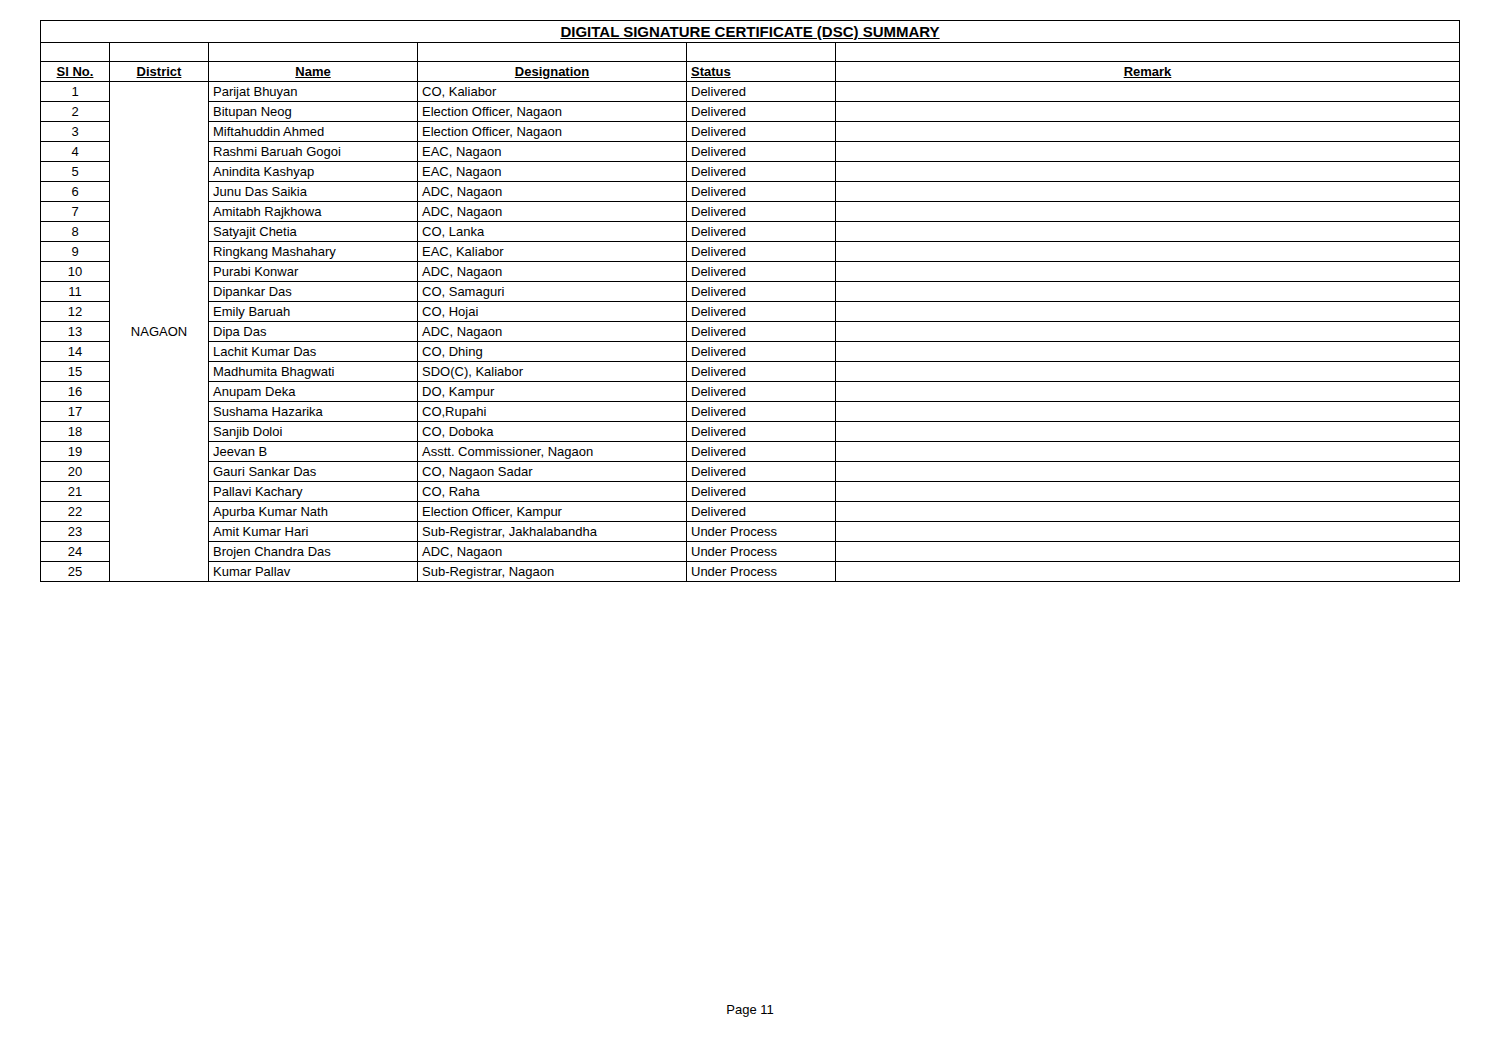| DIGITAL SIGNATURE CERTIFICATE (DSC) SUMMARY |
| --- |
| Sl No. | District | Name | Designation | Status | Remark |
| 1 | NAGAON | Parijat Bhuyan | CO, Kaliabor | Delivered | |
| 2 | Bitupan Neog | Election Officer, Nagaon | Delivered | |
| 3 | Miftahuddin Ahmed | Election Officer, Nagaon | Delivered | |
| 4 | Rashmi Baruah Gogoi | EAC, Nagaon | Delivered | |
| 5 | Anindita Kashyap | EAC, Nagaon | Delivered | |
| 6 | Junu Das Saikia | ADC, Nagaon | Delivered | |
| 7 | Amitabh Rajkhowa | ADC, Nagaon | Delivered | |
| 8 | Satyajit Chetia | CO, Lanka | Delivered | |
| 9 | Ringkang Mashahary | EAC, Kaliabor | Delivered | |
| 10 | Purabi Konwar | ADC, Nagaon | Delivered | |
| 11 | Dipankar Das | CO, Samaguri | Delivered | |
| 12 | Emily Baruah | CO, Hojai | Delivered | |
| 13 | Dipa Das | ADC, Nagaon | Delivered | |
| 14 | Lachit Kumar Das | CO, Dhing | Delivered | |
| 15 | Madhumita Bhagwati | SDO(C), Kaliabor | Delivered | |
| 16 | Anupam Deka | DO, Kampur | Delivered | |
| 17 | Sushama Hazarika | CO,Rupahi | Delivered | |
| 18 | Sanjib Doloi | CO, Doboka | Delivered | |
| 19 | Jeevan B | Asstt. Commissioner, Nagaon | Delivered | |
| 20 | Gauri Sankar Das | CO, Nagaon Sadar | Delivered | |
| 21 | Pallavi Kachary | CO, Raha | Delivered | |
| 22 | Apurba Kumar Nath | Election Officer, Kampur | Delivered | |
| 23 | Amit Kumar Hari | Sub-Registrar, Jakhalabandha | Under Process | |
| 24 | Brojen Chandra Das | ADC, Nagaon | Under Process | |
| 25 | Kumar Pallav | Sub-Registrar, Nagaon | Under Process | |
Page 11